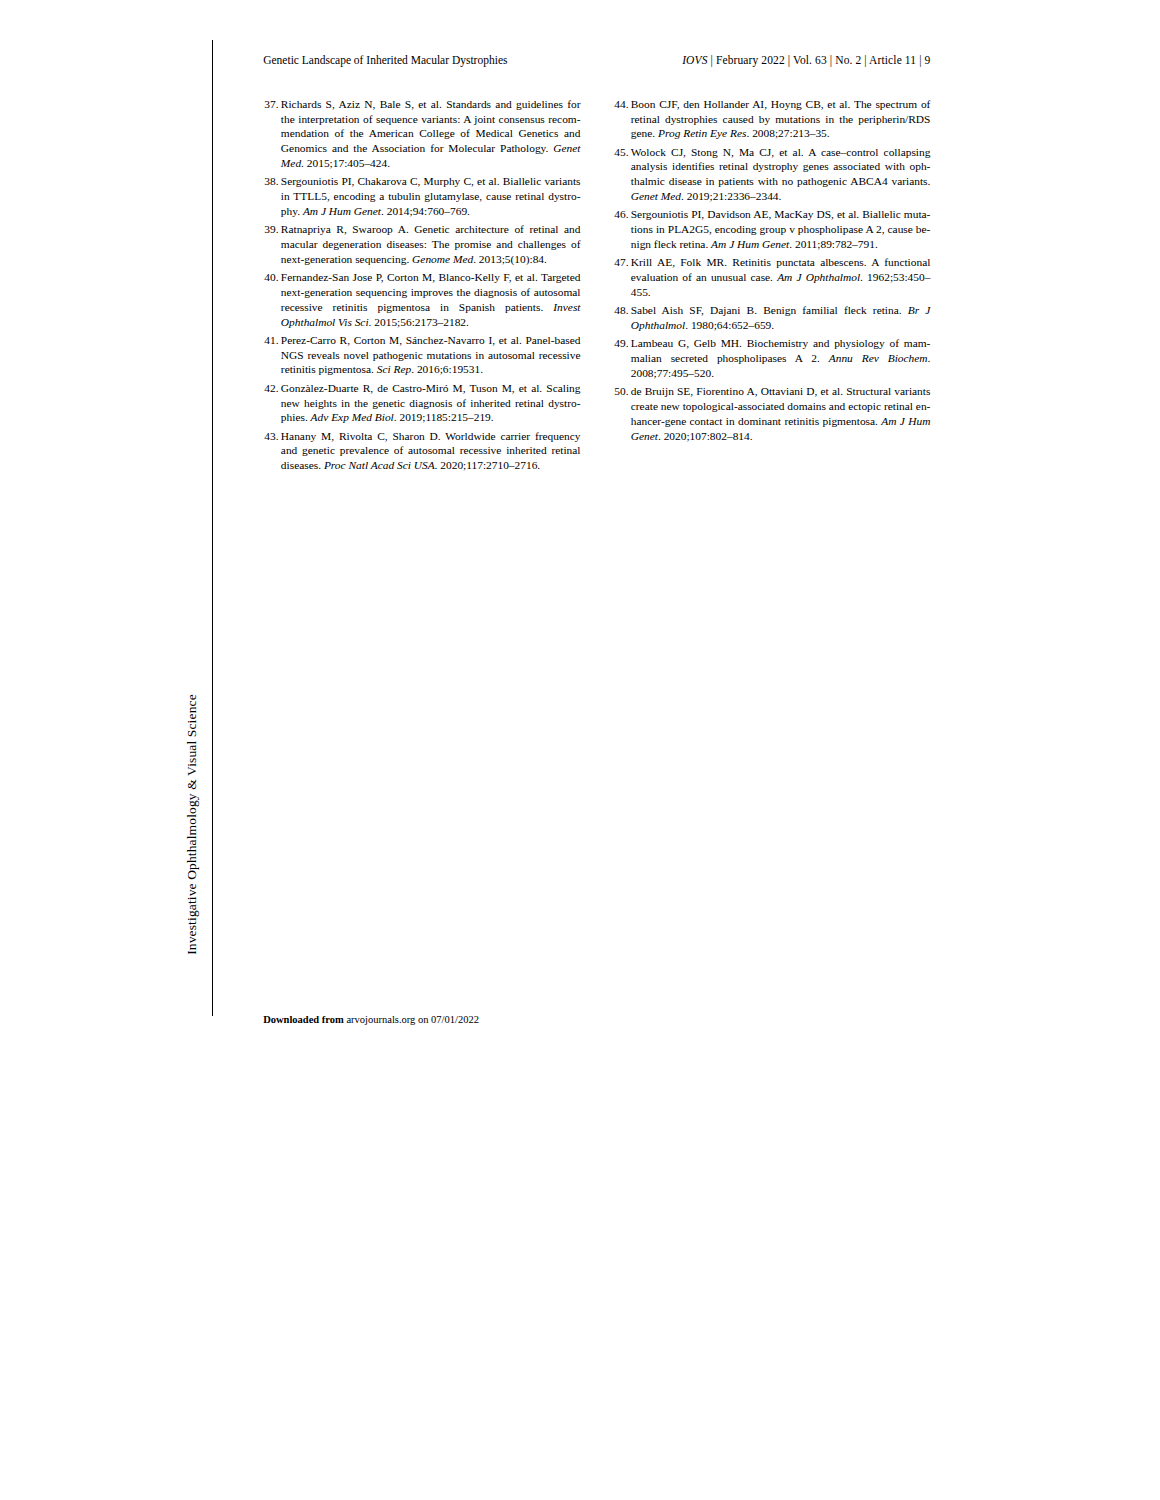Genetic Landscape of Inherited Macular Dystrophies
IOVS | February 2022 | Vol. 63 | No. 2 | Article 11 | 9
37. Richards S, Aziz N, Bale S, et al. Standards and guidelines for the interpretation of sequence variants: A joint consensus recommendation of the American College of Medical Genetics and Genomics and the Association for Molecular Pathology. Genet Med. 2015;17:405–424.
38. Sergouniotis PI, Chakarova C, Murphy C, et al. Biallelic variants in TTLL5, encoding a tubulin glutamylase, cause retinal dystrophy. Am J Hum Genet. 2014;94:760–769.
39. Ratnapriya R, Swaroop A. Genetic architecture of retinal and macular degeneration diseases: The promise and challenges of next-generation sequencing. Genome Med. 2013;5(10):84.
40. Fernandez-San Jose P, Corton M, Blanco-Kelly F, et al. Targeted next-generation sequencing improves the diagnosis of autosomal recessive retinitis pigmentosa in Spanish patients. Invest Ophthalmol Vis Sci. 2015;56:2173–2182.
41. Perez-Carro R, Corton M, Sánchez-Navarro I, et al. Panel-based NGS reveals novel pathogenic mutations in autosomal recessive retinitis pigmentosa. Sci Rep. 2016;6:19531.
42. Gonzàlez-Duarte R, de Castro-Miró M, Tuson M, et al. Scaling new heights in the genetic diagnosis of inherited retinal dystrophies. Adv Exp Med Biol. 2019;1185:215–219.
43. Hanany M, Rivolta C, Sharon D. Worldwide carrier frequency and genetic prevalence of autosomal recessive inherited retinal diseases. Proc Natl Acad Sci USA. 2020;117:2710–2716.
44. Boon CJF, den Hollander AI, Hoyng CB, et al. The spectrum of retinal dystrophies caused by mutations in the peripherin/RDS gene. Prog Retin Eye Res. 2008;27:213–35.
45. Wolock CJ, Stong N, Ma CJ, et al. A case–control collapsing analysis identifies retinal dystrophy genes associated with ophthalmic disease in patients with no pathogenic ABCA4 variants. Genet Med. 2019;21:2336–2344.
46. Sergouniotis PI, Davidson AE, MacKay DS, et al. Biallelic mutations in PLA2G5, encoding group v phospholipase A 2, cause benign fleck retina. Am J Hum Genet. 2011;89:782–791.
47. Krill AE, Folk MR. Retinitis punctata albescens. A functional evaluation of an unusual case. Am J Ophthalmol. 1962;53:450–455.
48. Sabel Aish SF, Dajani B. Benign familial fleck retina. Br J Ophthalmol. 1980;64:652–659.
49. Lambeau G, Gelb MH. Biochemistry and physiology of mammalian secreted phospholipases A 2. Annu Rev Biochem. 2008;77:495–520.
50. de Bruijn SE, Fiorentino A, Ottaviani D, et al. Structural variants create new topological-associated domains and ectopic retinal enhancer-gene contact in dominant retinitis pigmentosa. Am J Hum Genet. 2020;107:802–814.
Investigative Ophthalmology & Visual Science
Downloaded from arvojournals.org on 07/01/2022